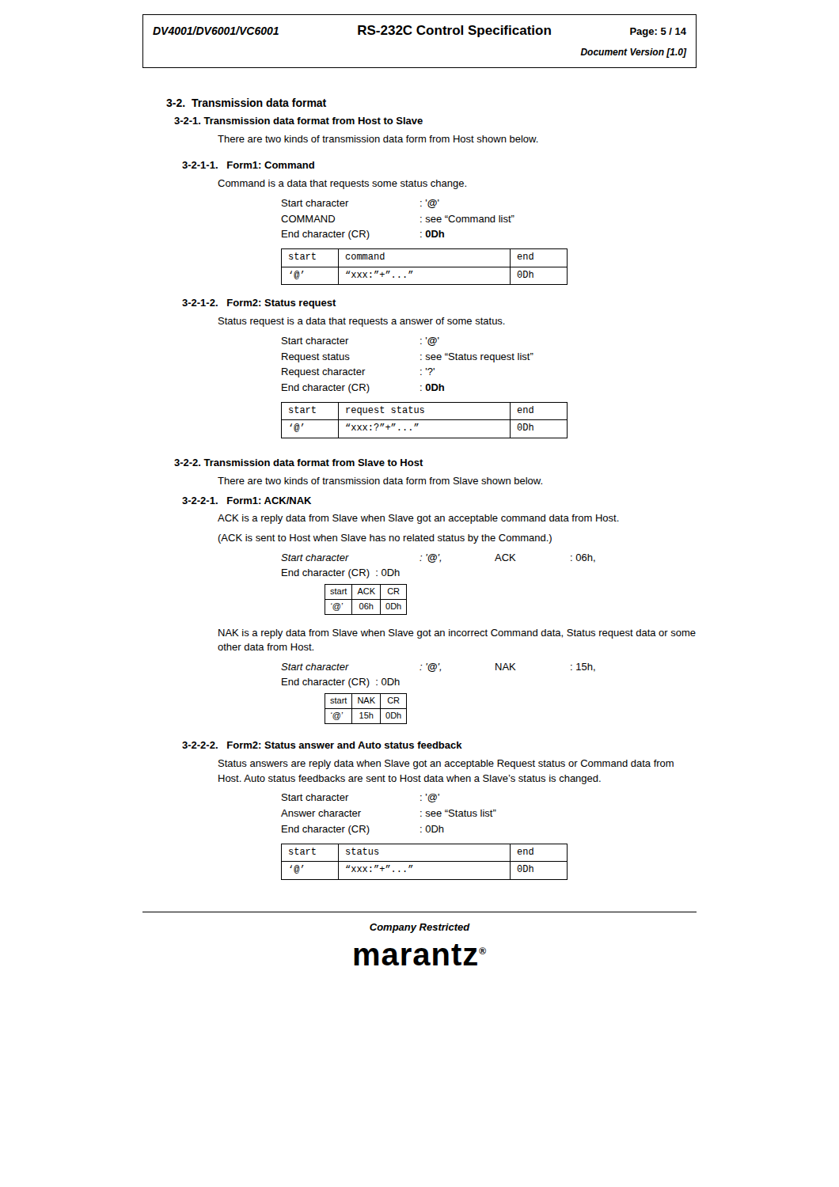DV4001/DV6001/VC6001
RS-232C Control Specification
Page: 5 / 14
Document Version [1.0]
3-2. Transmission data format
3-2-1. Transmission data format from Host to Slave
There are two kinds of transmission data form from Host shown below.
3-2-1-1. Form1: Command
Command is a data that requests some status change.
Start character: '@'
COMMAND: see “Command list”
End character (CR): 0Dh
| start | command | end |
| ‘@’ | “xxx:”+”...” | 0Dh |
3-2-1-2. Form2: Status request
Status request is a data that requests a answer of some status.
Start character: '@'
Request status: see “Status request list”
Request character: '?'
End character (CR): 0Dh
| start | request status | end |
| ‘@’ | “xxx:?”+”...” | 0Dh |
3-2-2. Transmission data format from Slave to Host
There are two kinds of transmission data form from Slave shown below.
3-2-2-1. Form1: ACK/NAK
ACK is a reply data from Slave when Slave got an acceptable command data from Host.
(ACK is sent to Host when Slave has no related status by the Command.)
Start character: '@', ACK: 06h, End character (CR) : 0Dh
| start | ACK | CR |
| ‘@’ | 06h | 0Dh |
NAK is a reply data from Slave when Slave got an incorrect Command data, Status request data or some other data from Host.
Start character: '@', NAK: 15h, End character (CR) : 0Dh
| start | NAK | CR |
| ‘@’ | 15h | 0Dh |
3-2-2-2. Form2: Status answer and Auto status feedback
Status answers are reply data when Slave got an acceptable Request status or Command data from Host. Auto status feedbacks are sent to Host data when a Slave’s status is changed.
Start character: '@'
Answer character: see “Status list”
End character (CR): 0Dh
| start | status | end |
| ‘@’ | “xxx:”+”...” | 0Dh |
Company Restricted
marantz®